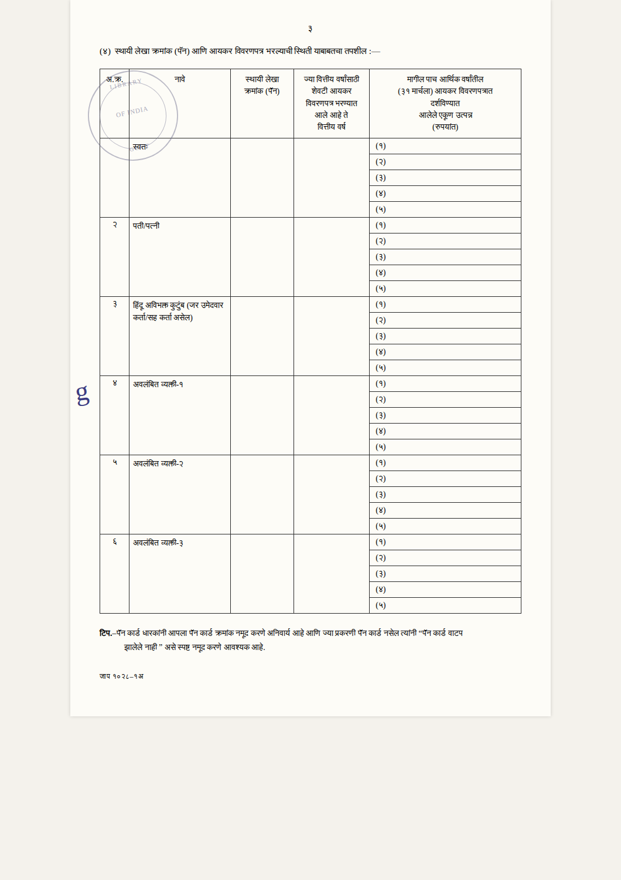LIBRARY
OF INDIA
GOVT
g
३
(४) स्थायी लेखा क्रमांक (पॅन) आणि आयकर विवरणपत्र भरल्याची स्थिती याबाबतचा तपशील :—
| अ.क्र. | नावे | स्थायी लेखा क्रमांक (पॅन) | ज्या वित्तीय वर्षांसाठी शेवटी आयकर विवरणपत्र भरण्यात आले आहे ते वित्तीय वर्ष | मागील पाच आर्थिक वर्षांतील (३१ मार्चला) आयकर विवरणपत्रात दर्शविण्यात आलेले एकूण उत्पन्न (रुपयांत) |
| --- | --- | --- | --- | --- |
| | स्वतः | | | (१) (२) (३) (४) (५) |
| २ | पती/पत्नी | | | (१) (२) (३) (४) (५) |
| ३ | हिंदू अविभक्त कुटुंब (जर उमेदवार कर्ता/सह कर्ता असेल) | | | (१) (२) (३) (४) (५) |
| ४ | अवलंबित व्यक्ती-१ | | | (१) (२) (३) (४) (५) |
| ५ | अवलंबित व्यक्ती-२ | | | (१) (२) (३) (४) (५) |
| ६ | अवलंबित व्यक्ती-३ | | | (१) (२) (३) (४) (५) |
टिप.–पॅन कार्ड धारकांनी आपला पॅन कार्ड क्रमांक नमूद करणे अनिवार्य आहे आणि ज्या प्रकरणी पॅन कार्ड नसेल त्यांनी “पॅन कार्ड वाटप झालेले नाही ” असे स्पष्ट नमूद करणे आवश्यक आहे.
जाप १०२८–१अ